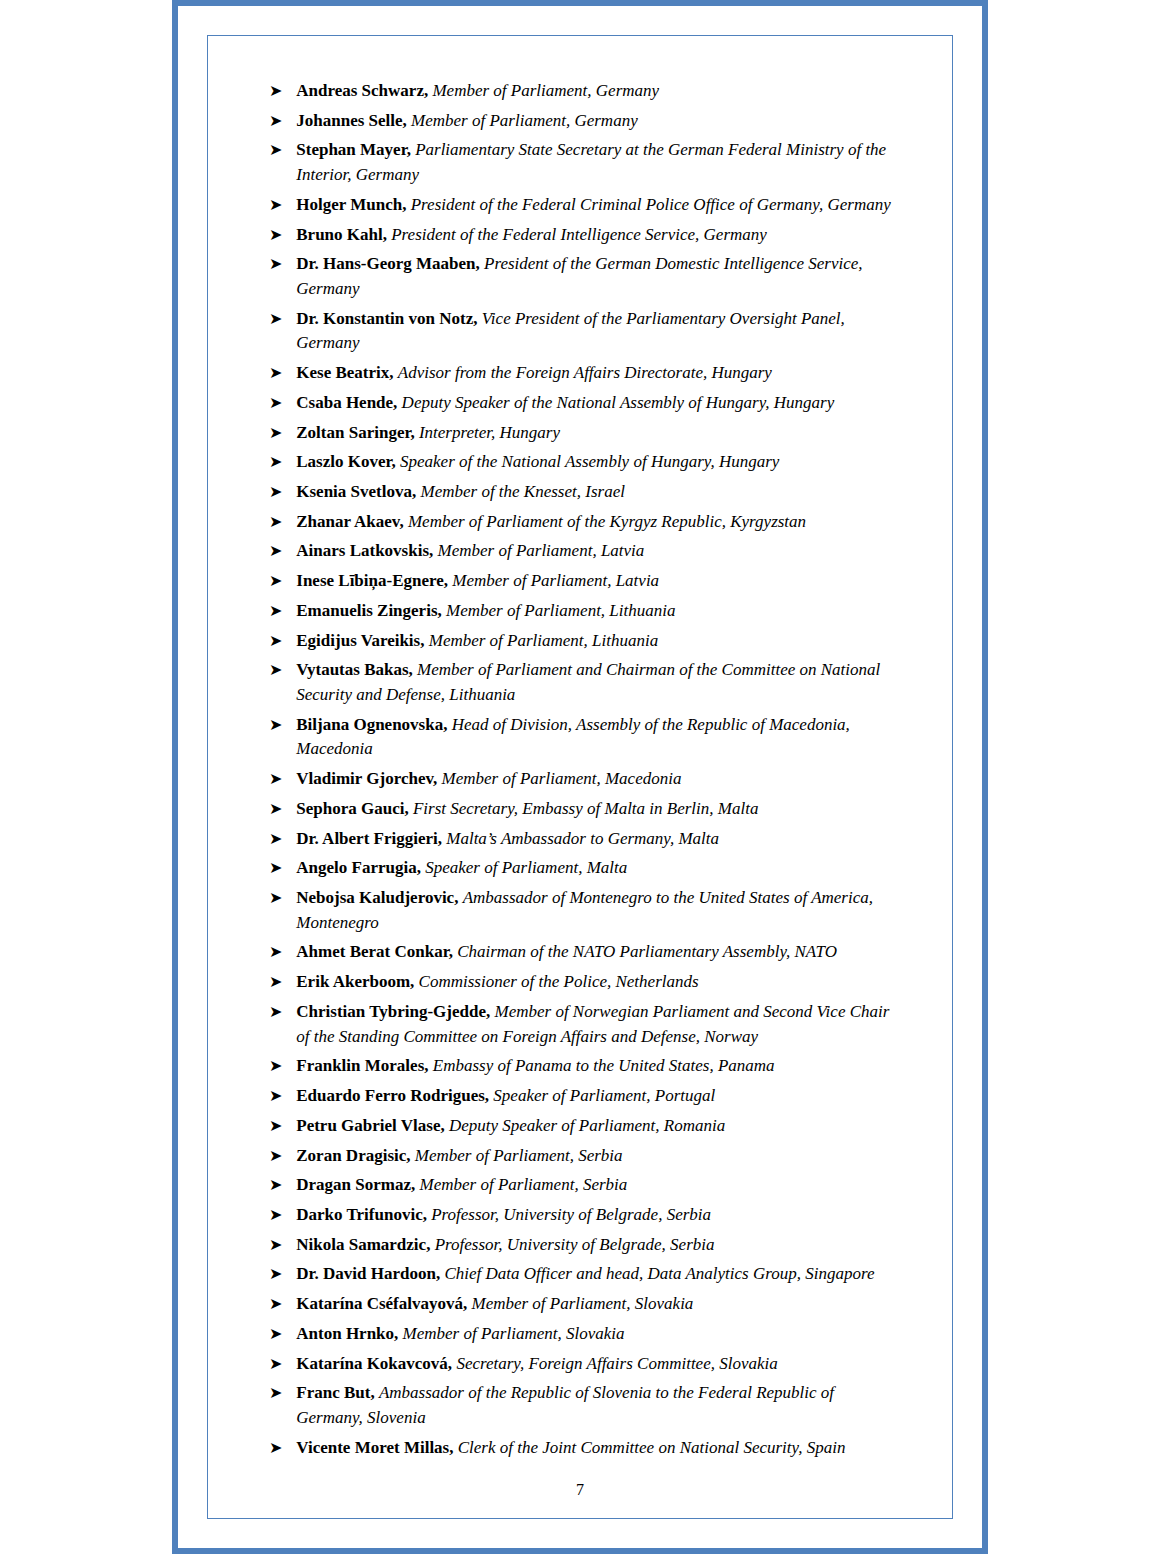Andreas Schwarz, Member of Parliament, Germany
Johannes Selle, Member of Parliament, Germany
Stephan Mayer, Parliamentary State Secretary at the German Federal Ministry of the Interior, Germany
Holger Munch, President of the Federal Criminal Police Office of Germany, Germany
Bruno Kahl, President of the Federal Intelligence Service, Germany
Dr. Hans-Georg Maaben, President of the German Domestic Intelligence Service, Germany
Dr. Konstantin von Notz, Vice President of the Parliamentary Oversight Panel, Germany
Kese Beatrix, Advisor from the Foreign Affairs Directorate, Hungary
Csaba Hende, Deputy Speaker of the National Assembly of Hungary, Hungary
Zoltan Saringer, Interpreter, Hungary
Laszlo Kover, Speaker of the National Assembly of Hungary, Hungary
Ksenia Svetlova, Member of the Knesset, Israel
Zhanar Akaev, Member of Parliament of the Kyrgyz Republic, Kyrgyzstan
Ainars Latkovskis, Member of Parliament, Latvia
Inese Lībiņa-Egnere, Member of Parliament, Latvia
Emanuelis Zingeris, Member of Parliament, Lithuania
Egidijus Vareikis, Member of Parliament, Lithuania
Vytautas Bakas, Member of Parliament and Chairman of the Committee on National Security and Defense, Lithuania
Biljana Ognenovska, Head of Division, Assembly of the Republic of Macedonia, Macedonia
Vladimir Gjorchev, Member of Parliament, Macedonia
Sephora Gauci, First Secretary, Embassy of Malta in Berlin, Malta
Dr. Albert Friggieri, Malta’s Ambassador to Germany, Malta
Angelo Farrugia, Speaker of Parliament, Malta
Nebojsa Kaludjerovic, Ambassador of Montenegro to the United States of America, Montenegro
Ahmet Berat Conkar, Chairman of the NATO Parliamentary Assembly, NATO
Erik Akerboom, Commissioner of the Police, Netherlands
Christian Tybring-Gjedde, Member of Norwegian Parliament and Second Vice Chair of the Standing Committee on Foreign Affairs and Defense, Norway
Franklin Morales, Embassy of Panama to the United States, Panama
Eduardo Ferro Rodrigues, Speaker of Parliament, Portugal
Petru Gabriel Vlase, Deputy Speaker of Parliament, Romania
Zoran Dragisic, Member of Parliament, Serbia
Dragan Sormaz, Member of Parliament, Serbia
Darko Trifunovic, Professor, University of Belgrade, Serbia
Nikola Samardzic, Professor, University of Belgrade, Serbia
Dr. David Hardoon, Chief Data Officer and head, Data Analytics Group, Singapore
Katarína Cséfalvayová, Member of Parliament, Slovakia
Anton Hrnko, Member of Parliament, Slovakia
Katarína Kokavcová, Secretary, Foreign Affairs Committee, Slovakia
Franc But, Ambassador of the Republic of Slovenia to the Federal Republic of Germany, Slovenia
Vicente Moret Millas, Clerk of the Joint Committee on National Security, Spain
7